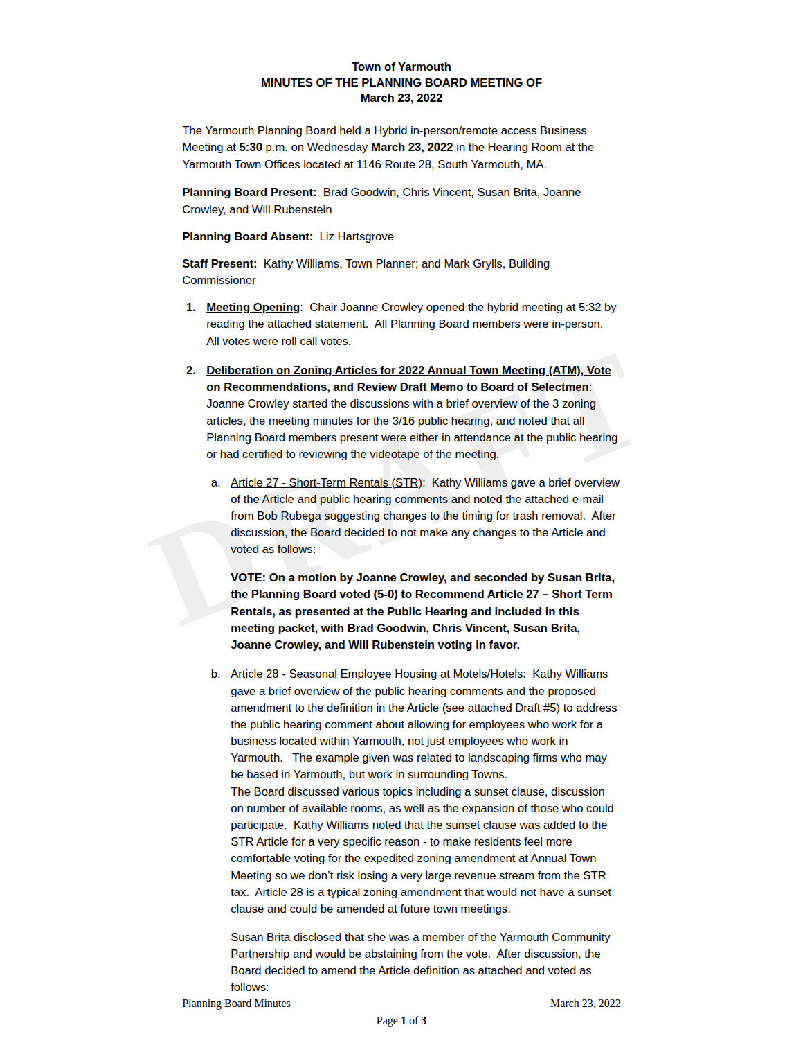DRAFT
Town of Yarmouth
MINUTES OF THE PLANNING BOARD MEETING OF
March 23, 2022
The Yarmouth Planning Board held a Hybrid in-person/remote access Business Meeting at 5:30 p.m. on Wednesday March 23, 2022 in the Hearing Room at the Yarmouth Town Offices located at 1146 Route 28, South Yarmouth, MA.
Planning Board Present: Brad Goodwin, Chris Vincent, Susan Brita, Joanne Crowley, and Will Rubenstein
Planning Board Absent: Liz Hartsgrove
Staff Present: Kathy Williams, Town Planner; and Mark Grylls, Building Commissioner
Meeting Opening: Chair Joanne Crowley opened the hybrid meeting at 5:32 by reading the attached statement. All Planning Board members were in-person. All votes were roll call votes.
Deliberation on Zoning Articles for 2022 Annual Town Meeting (ATM), Vote on Recommendations, and Review Draft Memo to Board of Selectmen: Joanne Crowley started the discussions with a brief overview of the 3 zoning articles, the meeting minutes for the 3/16 public hearing, and noted that all Planning Board members present were either in attendance at the public hearing or had certified to reviewing the videotape of the meeting.
Article 27 - Short-Term Rentals (STR): Kathy Williams gave a brief overview of the Article and public hearing comments and noted the attached e-mail from Bob Rubega suggesting changes to the timing for trash removal. After discussion, the Board decided to not make any changes to the Article and voted as follows:
VOTE: On a motion by Joanne Crowley, and seconded by Susan Brita, the Planning Board voted (5-0) to Recommend Article 27 – Short Term Rentals, as presented at the Public Hearing and included in this meeting packet, with Brad Goodwin, Chris Vincent, Susan Brita, Joanne Crowley, and Will Rubenstein voting in favor.
Article 28 - Seasonal Employee Housing at Motels/Hotels: Kathy Williams gave a brief overview of the public hearing comments and the proposed amendment to the definition in the Article (see attached Draft #5) to address the public hearing comment about allowing for employees who work for a business located within Yarmouth, not just employees who work in Yarmouth. The example given was related to landscaping firms who may be based in Yarmouth, but work in surrounding Towns.
The Board discussed various topics including a sunset clause, discussion on number of available rooms, as well as the expansion of those who could participate. Kathy Williams noted that the sunset clause was added to the STR Article for a very specific reason - to make residents feel more comfortable voting for the expedited zoning amendment at Annual Town Meeting so we don’t risk losing a very large revenue stream from the STR tax. Article 28 is a typical zoning amendment that would not have a sunset clause and could be amended at future town meetings.
Susan Brita disclosed that she was a member of the Yarmouth Community Partnership and would be abstaining from the vote. After discussion, the Board decided to amend the Article definition as attached and voted as follows:
Planning Board Minutes
March 23, 2022
Page 1 of 3